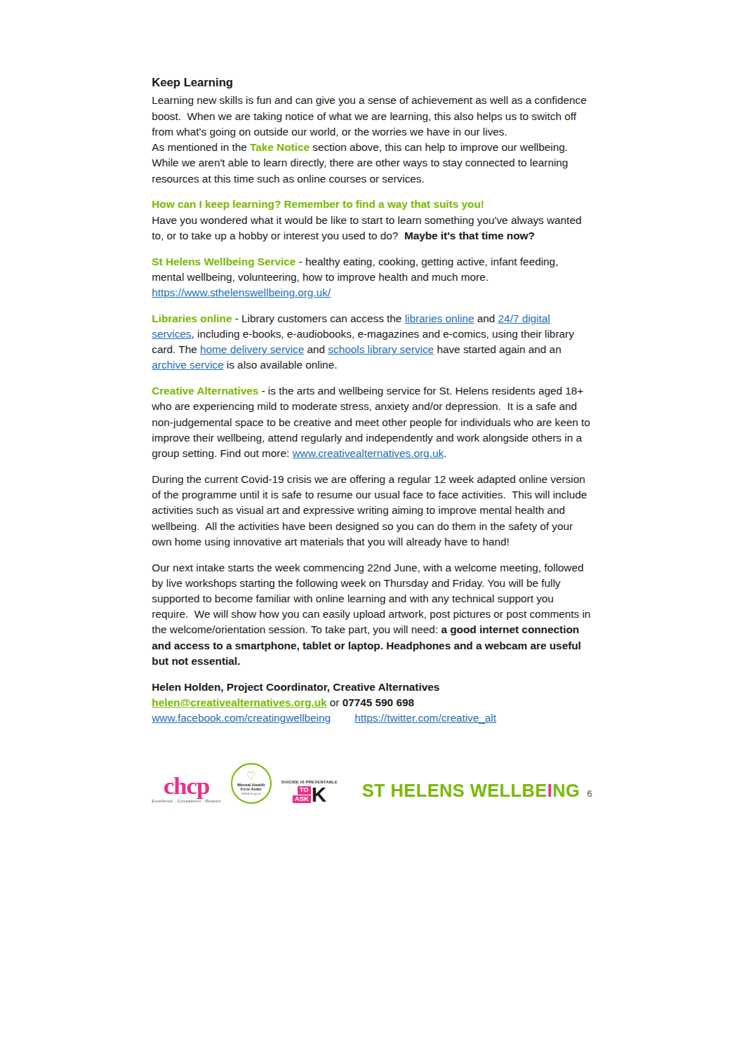Keep Learning
Learning new skills is fun and can give you a sense of achievement as well as a confidence boost. When we are taking notice of what we are learning, this also helps us to switch off from what's going on outside our world, or the worries we have in our lives.
As mentioned in the Take Notice section above, this can help to improve our wellbeing. While we aren't able to learn directly, there are other ways to stay connected to learning resources at this time such as online courses or services.
How can I keep learning? Remember to find a way that suits you!
Have you wondered what it would be like to start to learn something you've always wanted to, or to take up a hobby or interest you used to do? Maybe it's that time now?
St Helens Wellbeing Service - healthy eating, cooking, getting active, infant feeding, mental wellbeing, volunteering, how to improve health and much more.
https://www.sthelenswellbeing.org.uk/
Libraries online - Library customers can access the libraries online and 24/7 digital services, including e-books, e-audiobooks, e-magazines and e-comics, using their library card. The home delivery service and schools library service have started again and an archive service is also available online.
Creative Alternatives - is the arts and wellbeing service for St. Helens residents aged 18+ who are experiencing mild to moderate stress, anxiety and/or depression. It is a safe and non-judgemental space to be creative and meet other people for individuals who are keen to improve their wellbeing, attend regularly and independently and work alongside others in a group setting. Find out more: www.creativealternatives.org.uk.
During the current Covid-19 crisis we are offering a regular 12 week adapted online version of the programme until it is safe to resume our usual face to face activities. This will include activities such as visual art and expressive writing aiming to improve mental health and wellbeing. All the activities have been designed so you can do them in the safety of your own home using innovative art materials that you will already have to hand!
Our next intake starts the week commencing 22nd June, with a welcome meeting, followed by live workshops starting the following week on Thursday and Friday. You will be fully supported to become familiar with online learning and with any technical support you require. We will show how you can easily upload artwork, post pictures or post comments in the welcome/orientation session. To take part, you will need: a good internet connection and access to a smartphone, tablet or laptop. Headphones and a webcam are useful but not essential.
Helen Holden, Project Coordinator, Creative Alternatives
helen@creativealternatives.org.uk or 07745 590 698
www.facebook.com/creatingwellbeing https://twitter.com/creative_alt
chcp
Excellence · Compassion · Respect
♡
Mental Health
First Aider
MHFA England
SUICIDE IS PREVENTABLE
TO
ASK
K
ST HELENS WELLBEING
6